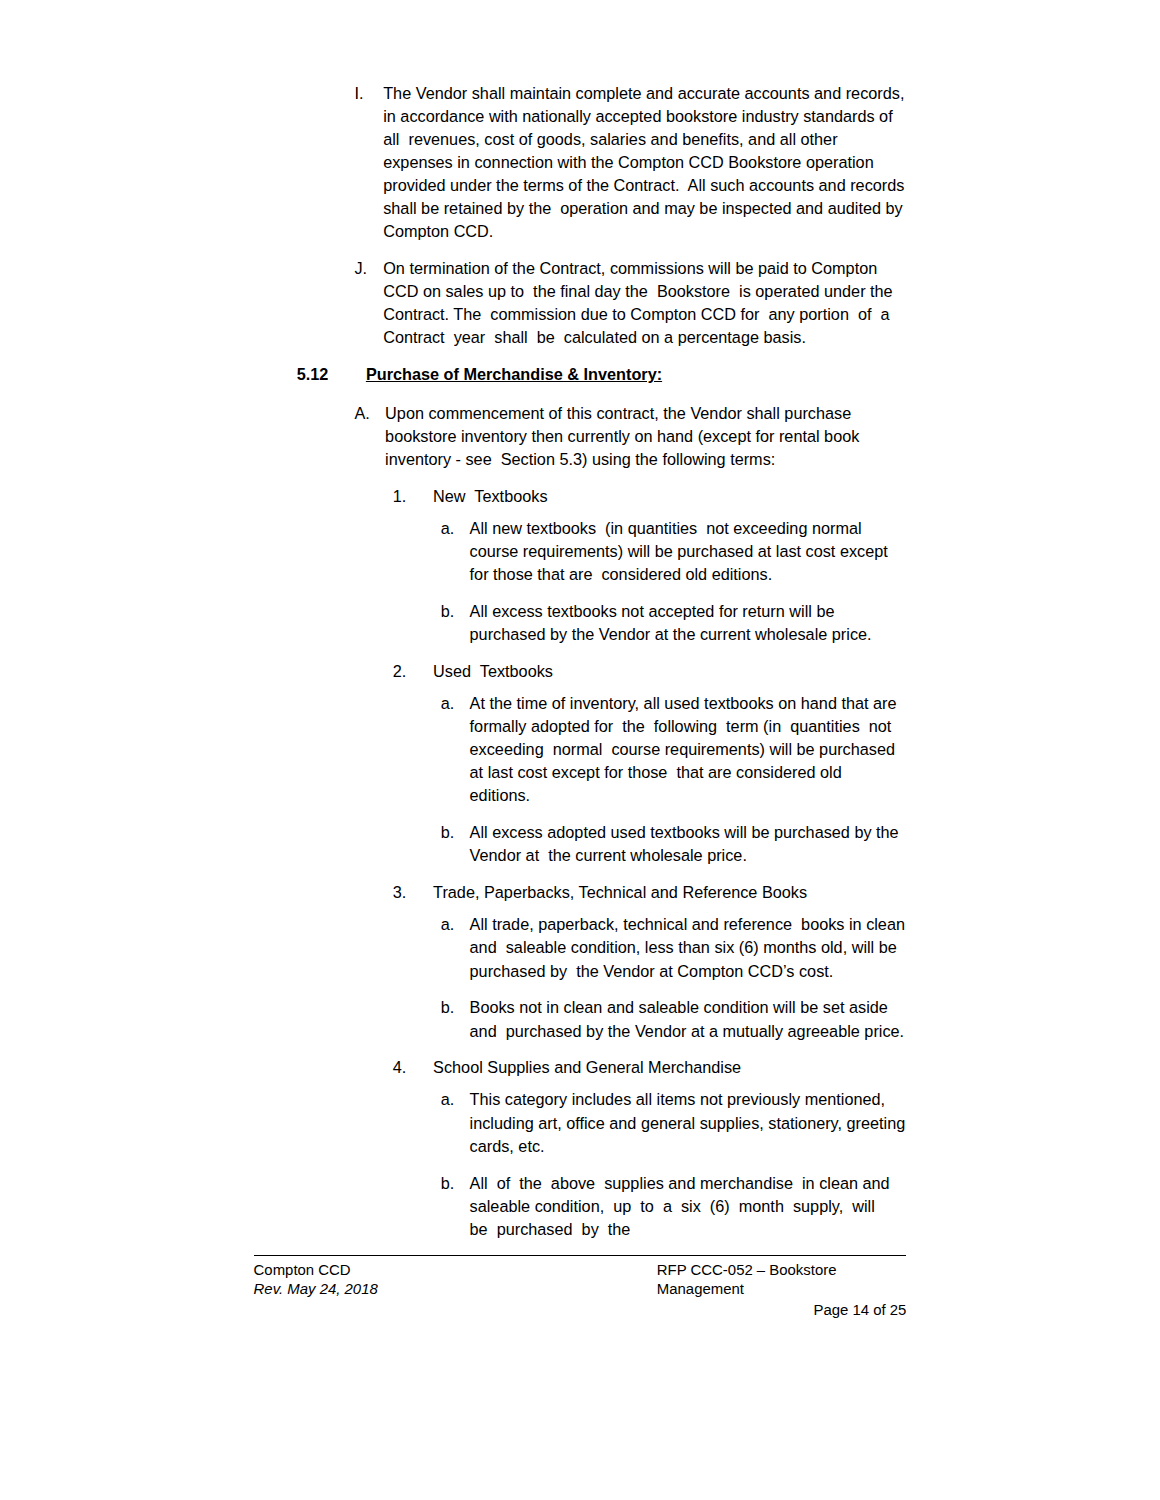I.
The Vendor shall maintain complete and accurate accounts and records, in accordance with nationally accepted bookstore industry standards of all revenues, cost of goods, salaries and benefits, and all other expenses in connection with the Compton CCD Bookstore operation provided under the terms of the Contract. All such accounts and records shall be retained by the operation and may be inspected and audited by Compton CCD.
J.
On termination of the Contract, commissions will be paid to Compton CCD on sales up to the final day the Bookstore is operated under the Contract. The commission due to Compton CCD for any portion of a Contract year shall be calculated on a percentage basis.
5.12
Purchase of Merchandise & Inventory:
A.
Upon commencement of this contract, the Vendor shall purchase bookstore inventory then currently on hand (except for rental book inventory - see Section 5.3) using the following terms:
1.
New Textbooks
a.
All new textbooks (in quantities not exceeding normal course requirements) will be purchased at last cost except for those that are considered old editions.
b.
All excess textbooks not accepted for return will be purchased by the Vendor at the current wholesale price.
2.
Used Textbooks
a.
At the time of inventory, all used textbooks on hand that are formally adopted for the following term (in quantities not exceeding normal course requirements) will be purchased at last cost except for those that are considered old editions.
b.
All excess adopted used textbooks will be purchased by the Vendor at the current wholesale price.
3.
Trade, Paperbacks, Technical and Reference Books
a.
All trade, paperback, technical and reference books in clean and saleable condition, less than six (6) months old, will be purchased by the Vendor at Compton CCD’s cost.
b.
Books not in clean and saleable condition will be set aside and purchased by the Vendor at a mutually agreeable price.
4.
School Supplies and General Merchandise
a.
This category includes all items not previously mentioned, including art, office and general supplies, stationery, greeting cards, etc.
b.
All of the above supplies and merchandise in clean and saleable condition, up to a six (6) month supply, will be purchased by the
Compton CCD
Rev. May 24, 2018
RFP CCC-052 – Bookstore
Management
Page 14 of 25